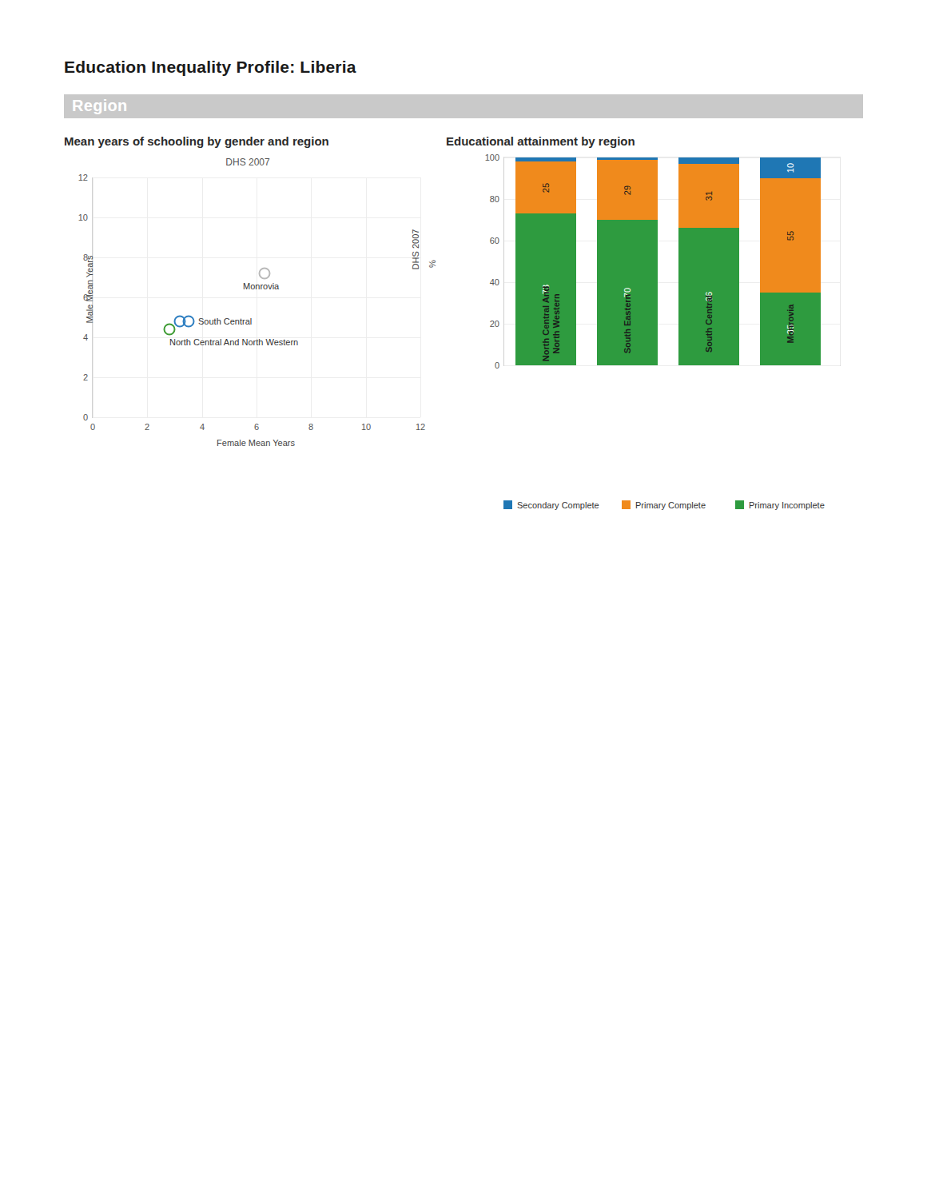Education Inequality Profile: Liberia
Region
Mean years of schooling by gender and region
Educational attainment by region
DHS 2007
12
10
8
6
4
2
0
0
2
4
6
8
10
12
Monrovia
South Central
North Central And North Western
Female Mean Years
Male Mean Years
100
80
60
40
20
0
73
25
70
29
66
31
35
55
10
North Central And North Western
South Eastern
South Central
Monrovia
DHS 2007
%
Secondary Complete
Primary Complete
Primary Incomplete